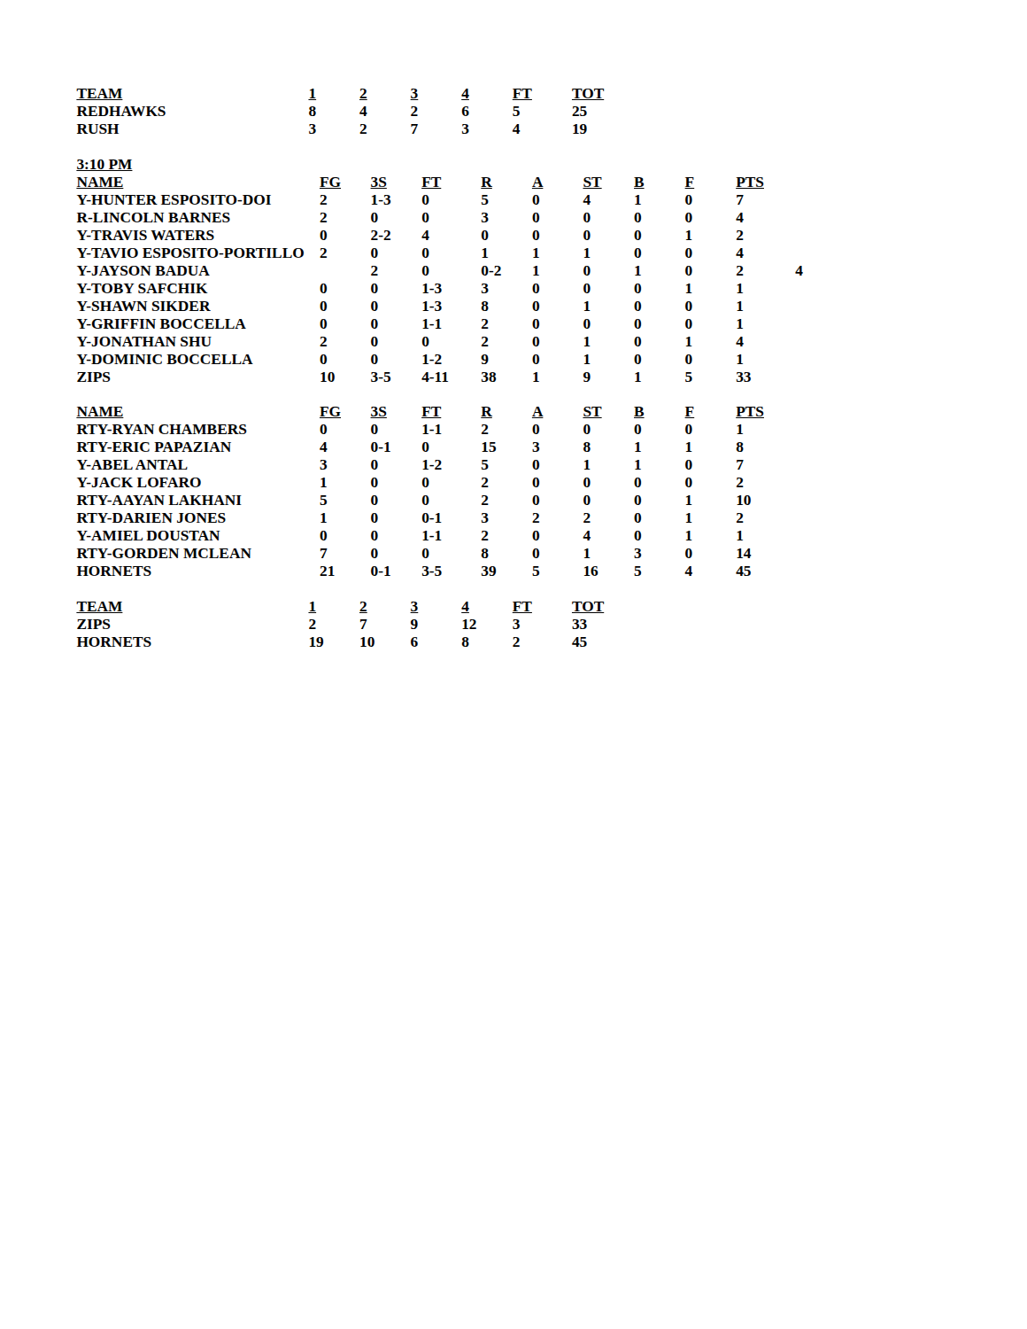| TEAM | 1 | 2 | 3 | 4 | FT | TOT |
| --- | --- | --- | --- | --- | --- | --- |
| REDHAWKS | 8 | 4 | 2 | 6 | 5 | 25 |
| RUSH | 3 | 2 | 7 | 3 | 4 | 19 |
3:10 PM
| NAME | FG | 3S | FT | R | A | ST | B | F | PTS | |
| --- | --- | --- | --- | --- | --- | --- | --- | --- | --- | --- |
| Y-HUNTER ESPOSITO-DOI | 2 | 1-3 | 0 | 5 | 0 | 4 | 1 | 0 | 7 | |
| R-LINCOLN BARNES | 2 | 0 | 0 | 3 | 0 | 0 | 0 | 0 | 4 | |
| Y-TRAVIS WATERS | 0 | 2-2 | 4 | 0 | 0 | 0 | 0 | 1 | 2 | |
| Y-TAVIO ESPOSITO-PORTILLO | 2 | 0 | 0 | 1 | 1 | 1 | 0 | 0 | 4 | |
| Y-JAYSON BADUA | | 2 | 0 | 0-2 | 1 | 0 | 1 | 0 | 2 | 4 |
| Y-TOBY SAFCHIK | 0 | 0 | 1-3 | 3 | 0 | 0 | 0 | 1 | 1 | |
| Y-SHAWN SIKDER | 0 | 0 | 1-3 | 8 | 0 | 1 | 0 | 0 | 1 | |
| Y-GRIFFIN BOCCELLA | 0 | 0 | 1-1 | 2 | 0 | 0 | 0 | 0 | 1 | |
| Y-JONATHAN SHU | 2 | 0 | 0 | 2 | 0 | 1 | 0 | 1 | 4 | |
| Y-DOMINIC BOCCELLA | 0 | 0 | 1-2 | 9 | 0 | 1 | 0 | 0 | 1 | |
| ZIPS | 10 | 3-5 | 4-11 | 38 | 1 | 9 | 1 | 5 | 33 | |
| NAME | FG | 3S | FT | R | A | ST | B | F | PTS | |
| RTY-RYAN CHAMBERS | 0 | 0 | 1-1 | 2 | 0 | 0 | 0 | 0 | 1 | |
| RTY-ERIC PAPAZIAN | 4 | 0-1 | 0 | 15 | 3 | 8 | 1 | 1 | 8 | |
| Y-ABEL ANTAL | 3 | 0 | 1-2 | 5 | 0 | 1 | 1 | 0 | 7 | |
| Y-JACK LOFARO | 1 | 0 | 0 | 2 | 0 | 0 | 0 | 0 | 2 | |
| RTY-AAYAN LAKHANI | 5 | 0 | 0 | 2 | 0 | 0 | 0 | 1 | 10 | |
| RTY-DARIEN JONES | 1 | 0 | 0-1 | 3 | 2 | 2 | 0 | 1 | 2 | |
| Y-AMIEL DOUSTAN | 0 | 0 | 1-1 | 2 | 0 | 4 | 0 | 1 | 1 | |
| RTY-GORDEN MCLEAN | 7 | 0 | 0 | 8 | 0 | 1 | 3 | 0 | 14 | |
| HORNETS | 21 | 0-1 | 3-5 | 39 | 5 | 16 | 5 | 4 | 45 | |
| TEAM | 1 | 2 | 3 | 4 | FT | TOT |
| --- | --- | --- | --- | --- | --- | --- |
| ZIPS | 2 | 7 | 9 | 12 | 3 | 33 |
| HORNETS | 19 | 10 | 6 | 8 | 2 | 45 |